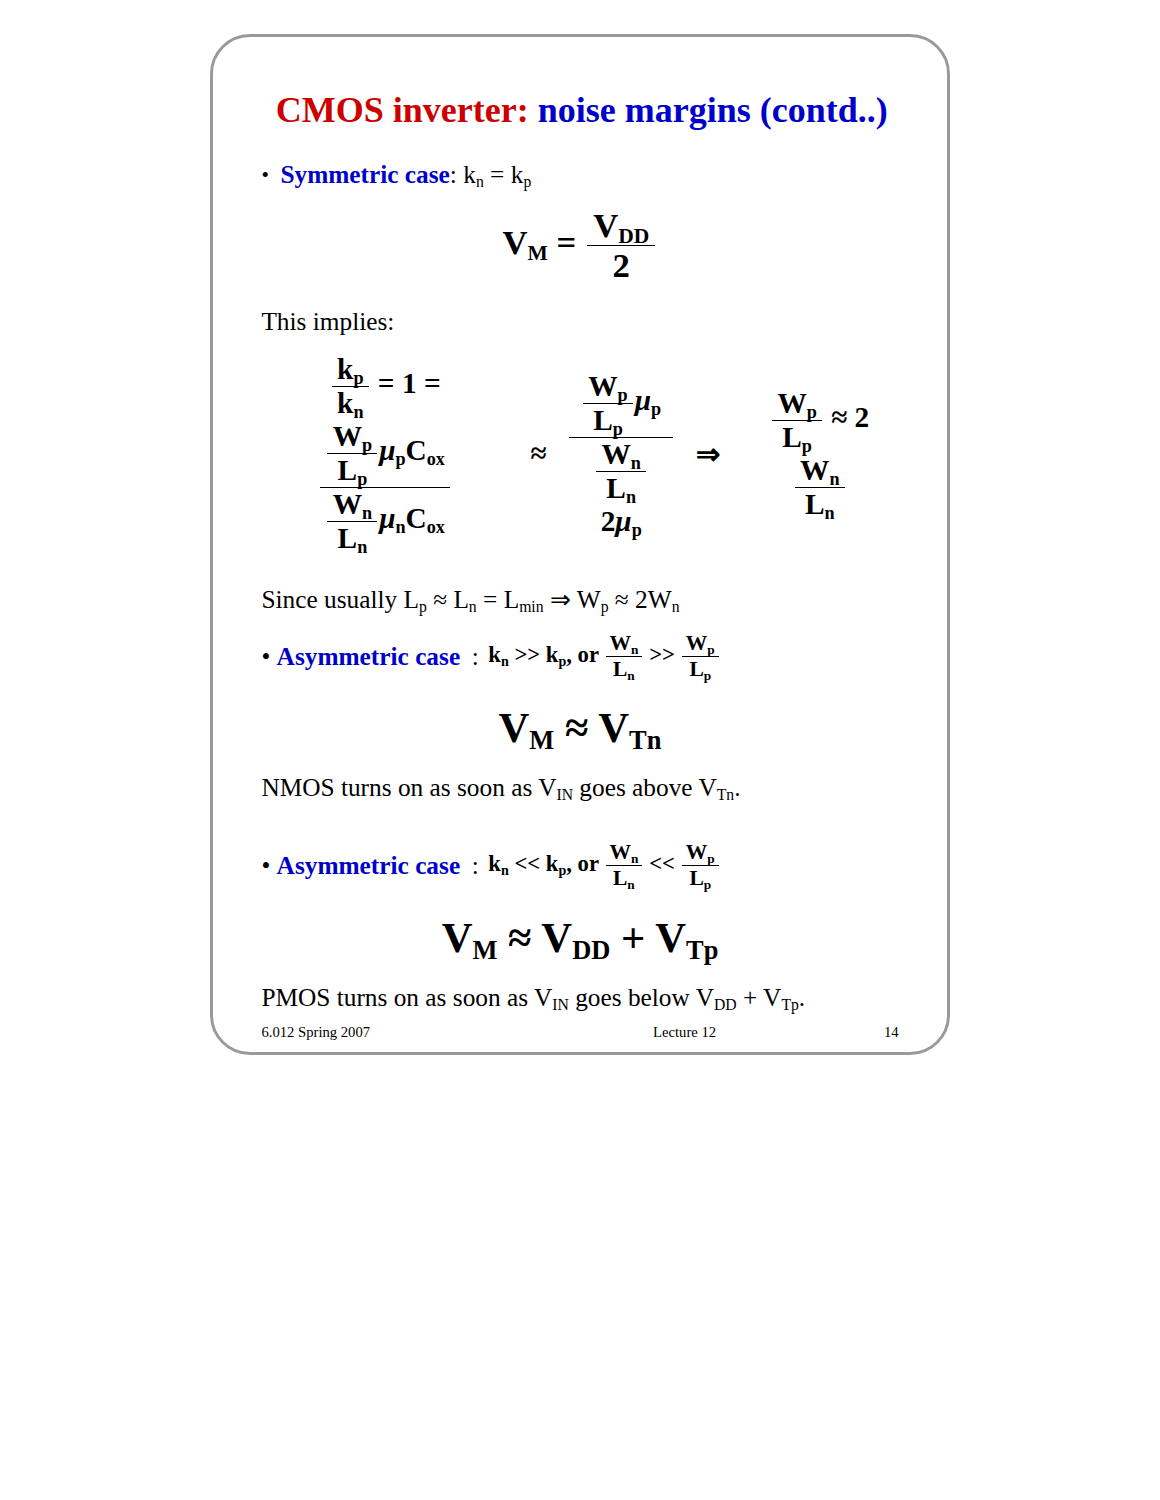CMOS inverter: noise margins (contd..)
Symmetric case: kn = kp
VM = VDD 2
This implies:
kp kn = 1 = Wp Lp μpCox Wn Ln μnCox ≈ Wp Lp μp Wn Ln 2μp ⇒ Wp Lp ≈ 2 Wn Ln
Since usually Lp ≈ Ln = Lmin ⇒ Wp ≈ 2Wn
• Asymmetric case: kn >> kp, or Wn Ln >> Wp Lp
VM ≈ VTn
NMOS turns on as soon as VIN goes above VTn.
• Asymmetric case: kn << kp, or Wn Ln << Wp Lp
VM ≈ VDD + VTp
PMOS turns on as soon as VIN goes below VDD + VTp.
6.012 Spring 2007 Lecture 12 14